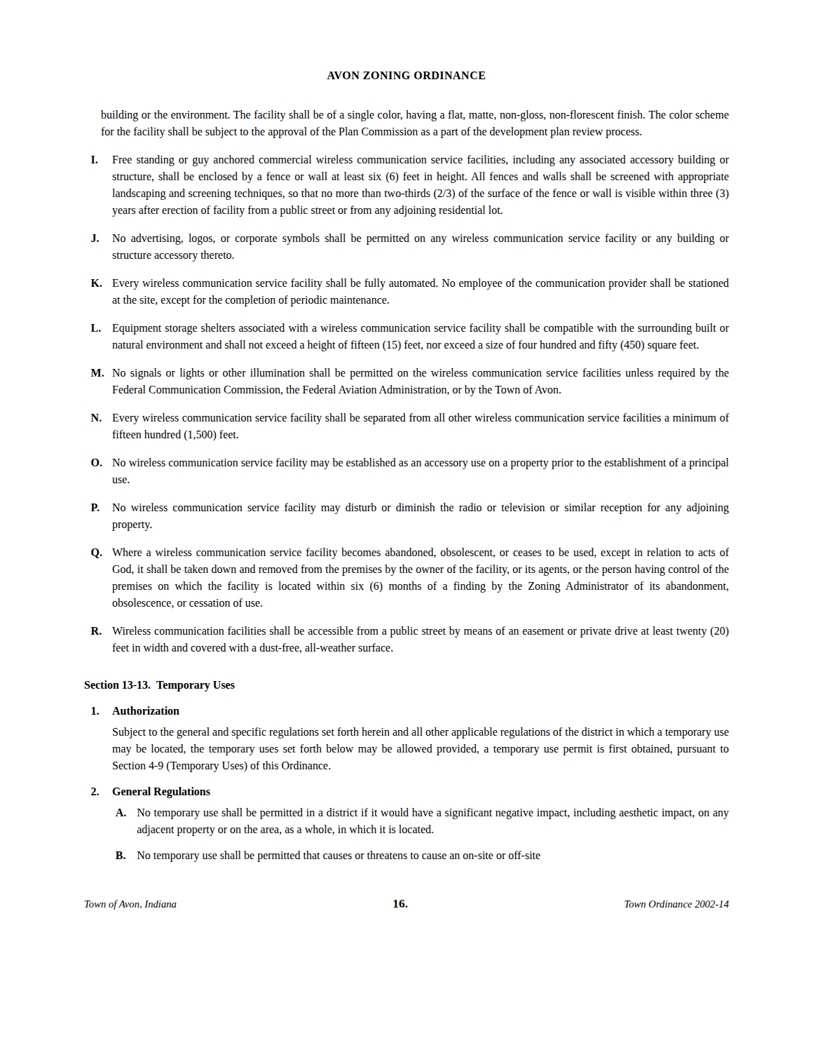AVON ZONING ORDINANCE
building or the environment. The facility shall be of a single color, having a flat, matte, non-gloss, non-florescent finish. The color scheme for the facility shall be subject to the approval of the Plan Commission as a part of the development plan review process.
I. Free standing or guy anchored commercial wireless communication service facilities, including any associated accessory building or structure, shall be enclosed by a fence or wall at least six (6) feet in height. All fences and walls shall be screened with appropriate landscaping and screening techniques, so that no more than two-thirds (2/3) of the surface of the fence or wall is visible within three (3) years after erection of facility from a public street or from any adjoining residential lot.
J. No advertising, logos, or corporate symbols shall be permitted on any wireless communication service facility or any building or structure accessory thereto.
K. Every wireless communication service facility shall be fully automated. No employee of the communication provider shall be stationed at the site, except for the completion of periodic maintenance.
L. Equipment storage shelters associated with a wireless communication service facility shall be compatible with the surrounding built or natural environment and shall not exceed a height of fifteen (15) feet, nor exceed a size of four hundred and fifty (450) square feet.
M. No signals or lights or other illumination shall be permitted on the wireless communication service facilities unless required by the Federal Communication Commission, the Federal Aviation Administration, or by the Town of Avon.
N. Every wireless communication service facility shall be separated from all other wireless communication service facilities a minimum of fifteen hundred (1,500) feet.
O. No wireless communication service facility may be established as an accessory use on a property prior to the establishment of a principal use.
P. No wireless communication service facility may disturb or diminish the radio or television or similar reception for any adjoining property.
Q. Where a wireless communication service facility becomes abandoned, obsolescent, or ceases to be used, except in relation to acts of God, it shall be taken down and removed from the premises by the owner of the facility, or its agents, or the person having control of the premises on which the facility is located within six (6) months of a finding by the Zoning Administrator of its abandonment, obsolescence, or cessation of use.
R. Wireless communication facilities shall be accessible from a public street by means of an easement or private drive at least twenty (20) feet in width and covered with a dust-free, all-weather surface.
Section 13-13. Temporary Uses
1. Authorization Subject to the general and specific regulations set forth herein and all other applicable regulations of the district in which a temporary use may be located, the temporary uses set forth below may be allowed provided, a temporary use permit is first obtained, pursuant to Section 4-9 (Temporary Uses) of this Ordinance.
2. General Regulations
A. No temporary use shall be permitted in a district if it would have a significant negative impact, including aesthetic impact, on any adjacent property or on the area, as a whole, in which it is located.
B. No temporary use shall be permitted that causes or threatens to cause an on-site or off-site
Town of Avon, Indiana 16. Town Ordinance 2002-14